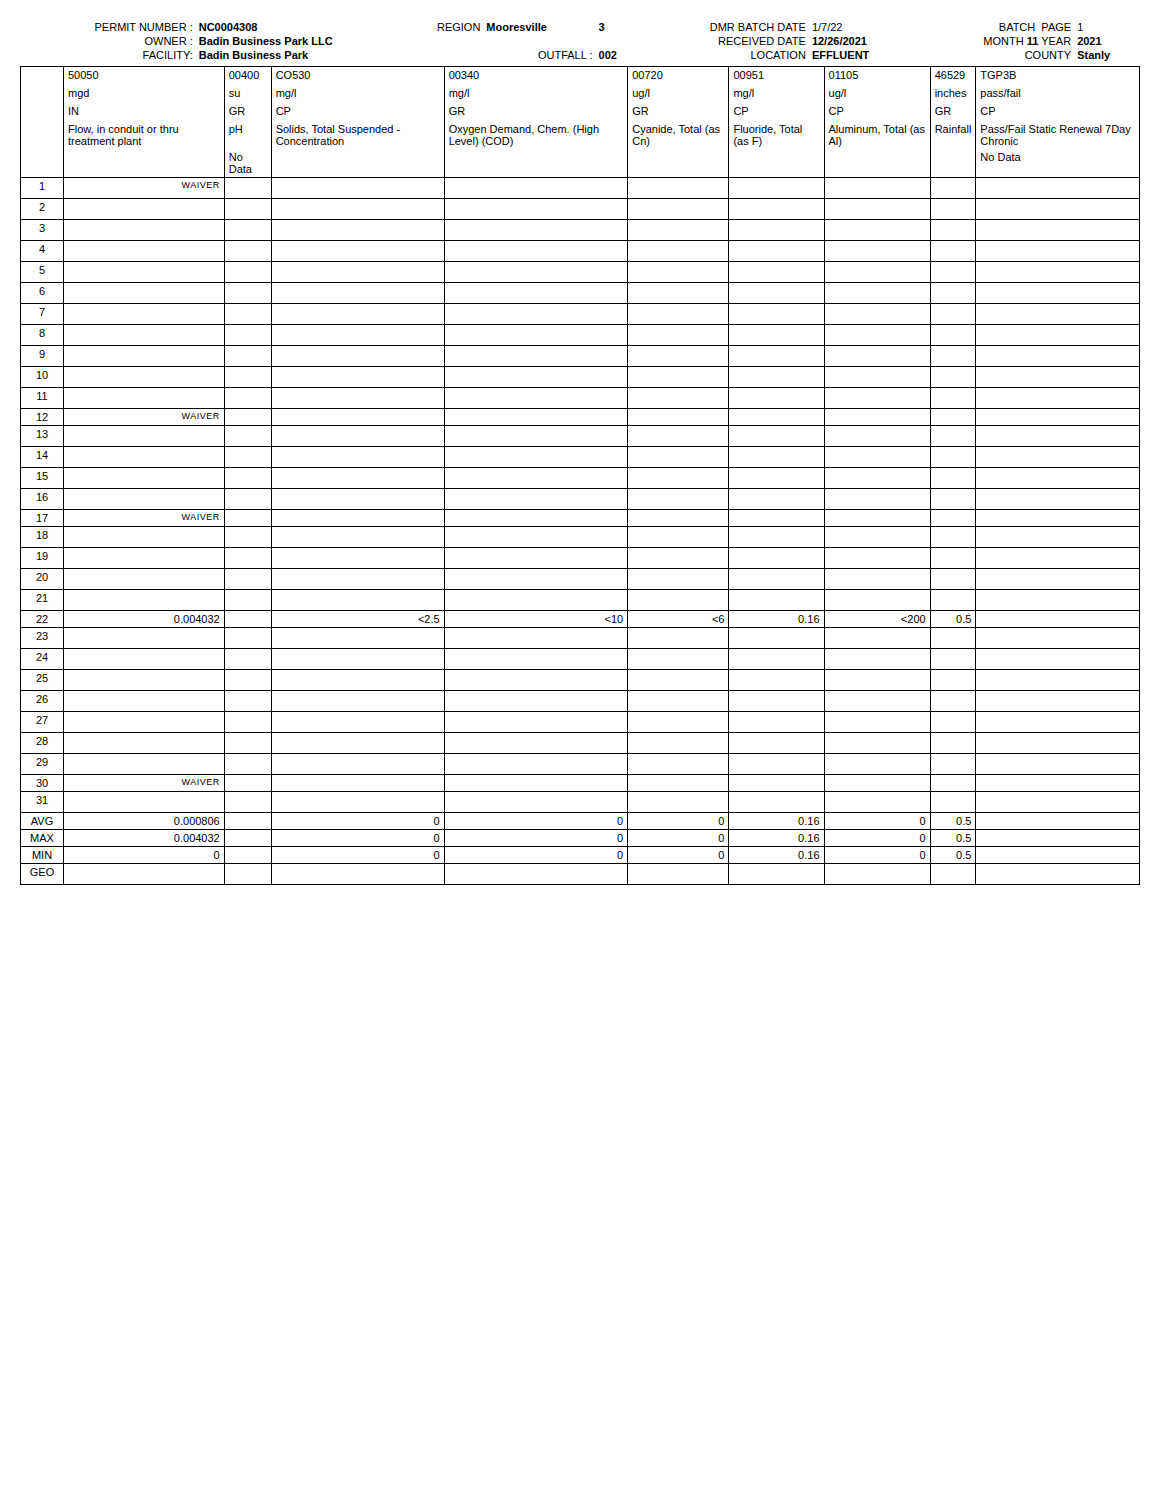| PERMIT NUMBER : | NC0004308 | | REGION | Mooresville | 3 | DMR BATCH DATE | 1/7/22 | BATCH PAGE | 1 |
| OWNER : | Badin Business Park LLC | | | | RECEIVED DATE | 12/26/2021 | MONTH 11 YEAR | 2021 |
| FACILITY: | Badin Business Park | | OUTFALL : | 002 | LOCATION | EFFLUENT | COUNTY | Stanly |
| | 50050 | 00400 | CO530 | 00340 | 00720 | 00951 | 01105 | 46529 | TGP3B |
| --- | --- | --- | --- | --- | --- | --- | --- | --- | --- |
| | mgd | su | mg/l | mg/l | ug/l | mg/l | ug/l | inches | pass/fail |
| | IN | GR | CP | GR | GR | CP | CP | GR | CP |
| | Flow, in conduit or thru treatment plant | pH | Solids, Total Suspended - Concentration | Oxygen Demand, Chem. (High Level) (COD) | Cyanide, Total (as Cn) | Fluoride, Total (as F) | Aluminum, Total (as Al) | Rainfall | Pass/Fail Static Renewal 7Day Chronic |
| | | No Data | | | | | | | No Data |
| 1 | WAIVER | | | | | | | | |
| 2 | | | | | | | | | |
| 3 | | | | | | | | | |
| 4 | | | | | | | | | |
| 5 | | | | | | | | | |
| 6 | | | | | | | | | |
| 7 | | | | | | | | | |
| 8 | | | | | | | | | |
| 9 | | | | | | | | | |
| 10 | | | | | | | | | |
| 11 | | | | | | | | | |
| 12 | WAIVER | | | | | | | | |
| 13 | | | | | | | | | |
| 14 | | | | | | | | | |
| 15 | | | | | | | | | |
| 16 | | | | | | | | | |
| 17 | WAIVER | | | | | | | | |
| 18 | | | | | | | | | |
| 19 | | | | | | | | | |
| 20 | | | | | | | | | |
| 21 | | | | | | | | | |
| 22 | 0.004032 | | <2.5 | <10 | <6 | 0.16 | <200 | 0.5 | |
| 23 | | | | | | | | | |
| 24 | | | | | | | | | |
| 25 | | | | | | | | | |
| 26 | | | | | | | | | |
| 27 | | | | | | | | | |
| 28 | | | | | | | | | |
| 29 | | | | | | | | | |
| 30 | WAIVER | | | | | | | | |
| 31 | | | | | | | | | |
| AVG | 0.000806 | | 0 | 0 | 0 | 0.16 | 0 | 0.5 | |
| MAX | 0.004032 | | 0 | 0 | 0 | 0.16 | 0 | 0.5 | |
| MIN | 0 | | 0 | 0 | 0 | 0.16 | 0 | 0.5 | |
| GEO | | | | | | | | | |